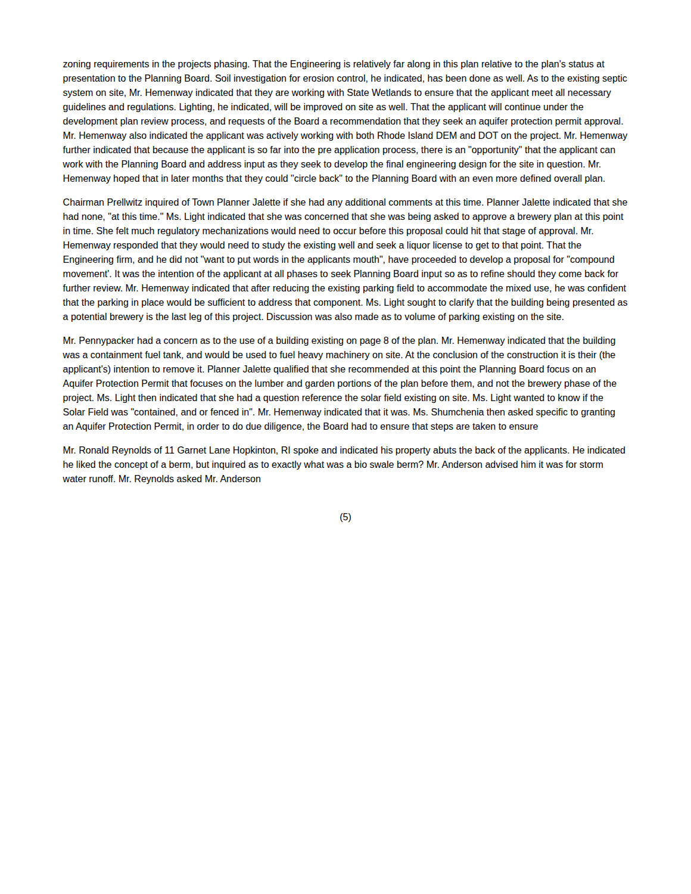zoning requirements in the projects phasing. That the Engineering is relatively far along in this plan relative to the plan's status at presentation to the Planning Board. Soil investigation for erosion control, he indicated, has been done as well. As to the existing septic system on site, Mr. Hemenway indicated that they are working with State Wetlands to ensure that the applicant meet all necessary guidelines and regulations. Lighting, he indicated, will be improved on site as well. That the applicant will continue under the development plan review process, and requests of the Board a recommendation that they seek an aquifer protection permit approval. Mr. Hemenway also indicated the applicant was actively working with both Rhode Island DEM and DOT on the project. Mr. Hemenway further indicated that because the applicant is so far into the pre application process, there is an "opportunity" that the applicant can work with the Planning Board and address input as they seek to develop the final engineering design for the site in question. Mr. Hemenway hoped that in later months that they could "circle back" to the Planning Board with an even more defined overall plan.
Chairman Prellwitz inquired of Town Planner Jalette if she had any additional comments at this time. Planner Jalette indicated that she had none, "at this time." Ms. Light indicated that she was concerned that she was being asked to approve a brewery plan at this point in time. She felt much regulatory mechanizations would need to occur before this proposal could hit that stage of approval. Mr. Hemenway responded that they would need to study the existing well and seek a liquor license to get to that point. That the Engineering firm, and he did not "want to put words in the applicants mouth", have proceeded to develop a proposal for "compound movement'. It was the intention of the applicant at all phases to seek Planning Board input so as to refine should they come back for further review. Mr. Hemenway indicated that after reducing the existing parking field to accommodate the mixed use, he was confident that the parking in place would be sufficient to address that component. Ms. Light sought to clarify that the building being presented as a potential brewery is the last leg of this project. Discussion was also made as to volume of parking existing on the site.
Mr. Pennypacker had a concern as to the use of a building existing on page 8 of the plan. Mr. Hemenway indicated that the building was a containment fuel tank, and would be used to fuel heavy machinery on site. At the conclusion of the construction it is their (the applicant's) intention to remove it. Planner Jalette qualified that she recommended at this point the Planning Board focus on an Aquifer Protection Permit that focuses on the lumber and garden portions of the plan before them, and not the brewery phase of the project. Ms. Light then indicated that she had a question reference the solar field existing on site. Ms. Light wanted to know if the Solar Field was "contained, and or fenced in". Mr. Hemenway indicated that it was. Ms. Shumchenia then asked specific to granting an Aquifer Protection Permit, in order to do due diligence, the Board had to ensure that steps are taken to ensure
Mr. Ronald Reynolds of 11 Garnet Lane Hopkinton, RI spoke and indicated his property abuts the back of the applicants. He indicated he liked the concept of a berm, but inquired as to exactly what was a bio swale berm? Mr. Anderson advised him it was for storm water runoff. Mr. Reynolds asked Mr. Anderson
(5)